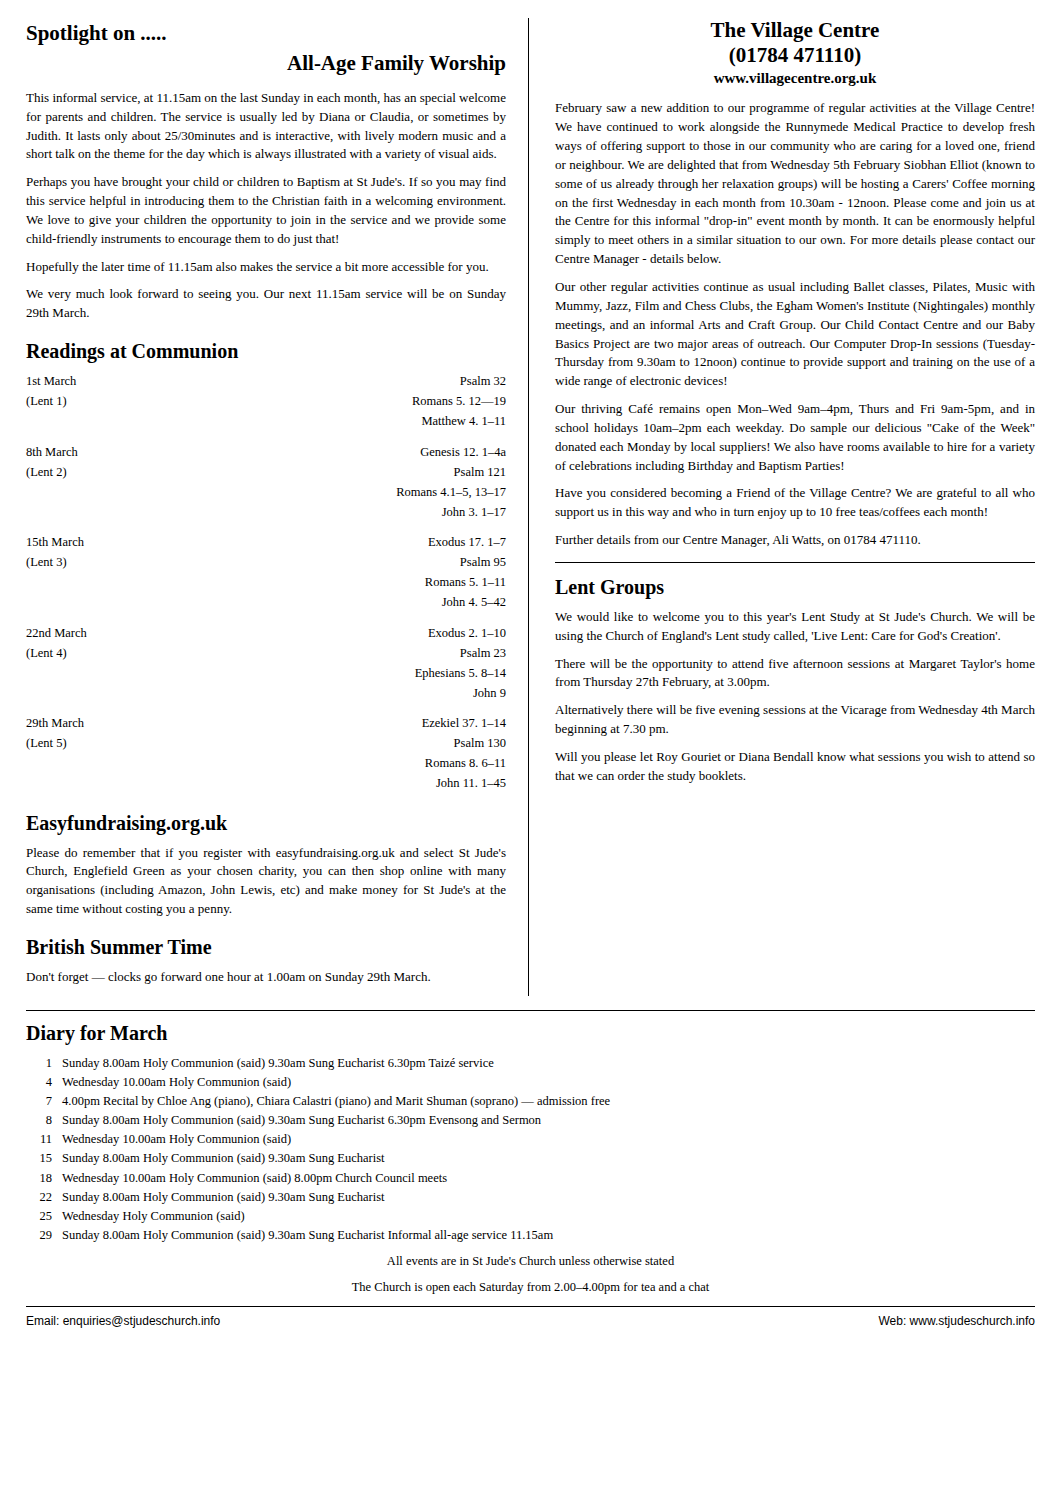Spotlight on .....
All-Age Family Worship
This informal service, at 11.15am on the last Sunday in each month, has an special welcome for parents and children. The service is usually led by Diana or Claudia, or sometimes by Judith. It lasts only about 25/30minutes and is interactive, with lively modern music and a short talk on the theme for the day which is always illustrated with a variety of visual aids.
Perhaps you have brought your child or children to Baptism at St Jude's. If so you may find this service helpful in introducing them to the Christian faith in a welcoming environment. We love to give your children the opportunity to join in the service and we provide some child-friendly instruments to encourage them to do just that!
Hopefully the later time of 11.15am also makes the service a bit more accessible for you.
We very much look forward to seeing you. Our next 11.15am service will be on Sunday 29th March.
Readings at Communion
| 1st March | Psalm 32 |
| (Lent 1) | Romans 5. 12—19 |
| | Matthew 4. 1–11 |
| 8th March | Genesis 12. 1–4a |
| (Lent 2) | Psalm 121 |
| | Romans 4.1–5, 13–17 |
| | John 3. 1–17 |
| 15th March | Exodus 17. 1–7 |
| (Lent 3) | Psalm 95 |
| | Romans 5. 1–11 |
| | John 4. 5–42 |
| 22nd March | Exodus 2. 1–10 |
| (Lent 4) | Psalm 23 |
| | Ephesians 5. 8–14 |
| | John 9 |
| 29th March | Ezekiel 37. 1–14 |
| (Lent 5) | Psalm 130 |
| | Romans 8. 6–11 |
| | John 11. 1–45 |
Easyfundraising.org.uk
Please do remember that if you register with easyfundraising.org.uk and select St Jude's Church, Englefield Green as your chosen charity, you can then shop online with many organisations (including Amazon, John Lewis, etc) and make money for St Jude's at the same time without costing you a penny.
British Summer Time
Don't forget — clocks go forward one hour at 1.00am on Sunday 29th March.
The Village Centre
(01784 471110)
www.villagecentre.org.uk
February saw a new addition to our programme of regular activities at the Village Centre! We have continued to work alongside the Runnymede Medical Practice to develop fresh ways of offering support to those in our community who are caring for a loved one, friend or neighbour. We are delighted that from Wednesday 5th February Siobhan Elliot (known to some of us already through her relaxation groups) will be hosting a Carers' Coffee morning on the first Wednesday in each month from 10.30am - 12noon. Please come and join us at the Centre for this informal "drop-in" event month by month. It can be enormously helpful simply to meet others in a similar situation to our own. For more details please contact our Centre Manager - details below.
Our other regular activities continue as usual including Ballet classes, Pilates, Music with Mummy, Jazz, Film and Chess Clubs, the Egham Women's Institute (Nightingales) monthly meetings, and an informal Arts and Craft Group. Our Child Contact Centre and our Baby Basics Project are two major areas of outreach. Our Computer Drop-In sessions (Tuesday-Thursday from 9.30am to 12noon) continue to provide support and training on the use of a wide range of electronic devices!
Our thriving Café remains open Mon–Wed 9am–4pm, Thurs and Fri 9am-5pm, and in school holidays 10am–2pm each weekday. Do sample our delicious "Cake of the Week" donated each Monday by local suppliers! We also have rooms available to hire for a variety of celebrations including Birthday and Baptism Parties!
Have you considered becoming a Friend of the Village Centre? We are grateful to all who support us in this way and who in turn enjoy up to 10 free teas/coffees each month!
Further details from our Centre Manager, Ali Watts, on 01784 471110.
Lent Groups
We would like to welcome you to this year's Lent Study at St Jude's Church. We will be using the Church of England's Lent study called, 'Live Lent: Care for God's Creation'.
There will be the opportunity to attend five afternoon sessions at Margaret Taylor's home from Thursday 27th February, at 3.00pm.
Alternatively there will be five evening sessions at the Vicarage from Wednesday 4th March beginning at 7.30 pm.
Will you please let Roy Gouriet or Diana Bendall know what sessions you wish to attend so that we can order the study booklets.
Diary for March
1 Sunday 8.00am Holy Communion (said) 9.30am Sung Eucharist 6.30pm Taizé service
4 Wednesday 10.00am Holy Communion (said)
74.00pm Recital by Chloe Ang (piano), Chiara Calastri (piano) and Marit Shuman (soprano) — admission free
8 Sunday 8.00am Holy Communion (said) 9.30am Sung Eucharist 6.30pm Evensong and Sermon
11 Wednesday 10.00am Holy Communion (said)
15 Sunday 8.00am Holy Communion (said) 9.30am Sung Eucharist
18 Wednesday 10.00am Holy Communion (said) 8.00pm Church Council meets
22 Sunday 8.00am Holy Communion (said) 9.30am Sung Eucharist
25 Wednesday Holy Communion (said)
29 Sunday 8.00am Holy Communion (said) 9.30am Sung Eucharist Informal all-age service 11.15am
All events are in St Jude's Church unless otherwise stated
The Church is open each Saturday from 2.00–4.00pm for tea and a chat
Email: enquiries@stjudeschurch.info
Web: www.stjudeschurch.info